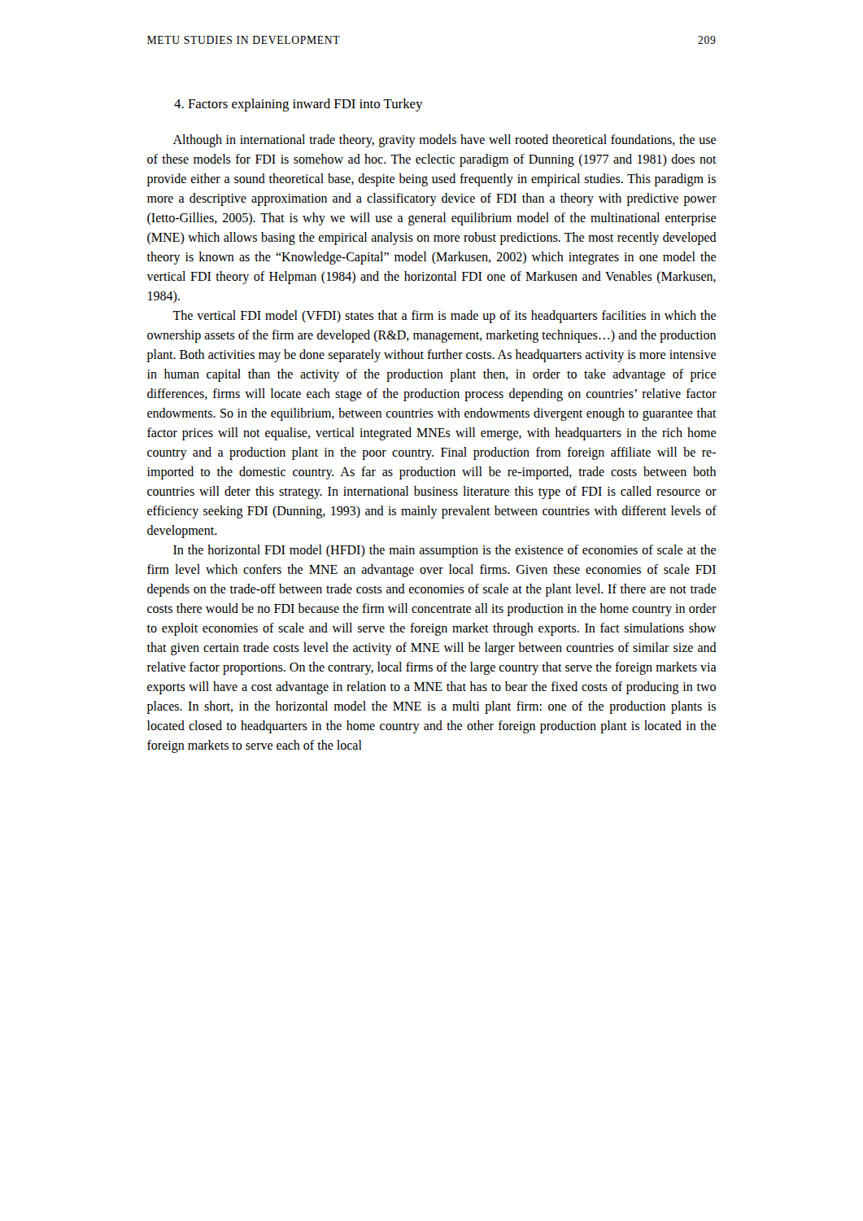METU STUDIES IN DEVELOPMENT 209
4. Factors explaining inward FDI into Turkey
Although in international trade theory, gravity models have well rooted theoretical foundations, the use of these models for FDI is somehow ad hoc. The eclectic paradigm of Dunning (1977 and 1981) does not provide either a sound theoretical base, despite being used frequently in empirical studies. This paradigm is more a descriptive approximation and a classificatory device of FDI than a theory with predictive power (Ietto-Gillies, 2005). That is why we will use a general equilibrium model of the multinational enterprise (MNE) which allows basing the empirical analysis on more robust predictions. The most recently developed theory is known as the “Knowledge-Capital” model (Markusen, 2002) which integrates in one model the vertical FDI theory of Helpman (1984) and the horizontal FDI one of Markusen and Venables (Markusen, 1984).
The vertical FDI model (VFDI) states that a firm is made up of its headquarters facilities in which the ownership assets of the firm are developed (R&D, management, marketing techniques…) and the production plant. Both activities may be done separately without further costs. As headquarters activity is more intensive in human capital than the activity of the production plant then, in order to take advantage of price differences, firms will locate each stage of the production process depending on countries’ relative factor endowments. So in the equilibrium, between countries with endowments divergent enough to guarantee that factor prices will not equalise, vertical integrated MNEs will emerge, with headquarters in the rich home country and a production plant in the poor country. Final production from foreign affiliate will be re-imported to the domestic country. As far as production will be re-imported, trade costs between both countries will deter this strategy. In international business literature this type of FDI is called resource or efficiency seeking FDI (Dunning, 1993) and is mainly prevalent between countries with different levels of development.
In the horizontal FDI model (HFDI) the main assumption is the existence of economies of scale at the firm level which confers the MNE an advantage over local firms. Given these economies of scale FDI depends on the trade-off between trade costs and economies of scale at the plant level. If there are not trade costs there would be no FDI because the firm will concentrate all its production in the home country in order to exploit economies of scale and will serve the foreign market through exports. In fact simulations show that given certain trade costs level the activity of MNE will be larger between countries of similar size and relative factor proportions. On the contrary, local firms of the large country that serve the foreign markets via exports will have a cost advantage in relation to a MNE that has to bear the fixed costs of producing in two places. In short, in the horizontal model the MNE is a multi plant firm: one of the production plants is located closed to headquarters in the home country and the other foreign production plant is located in the foreign markets to serve each of the local